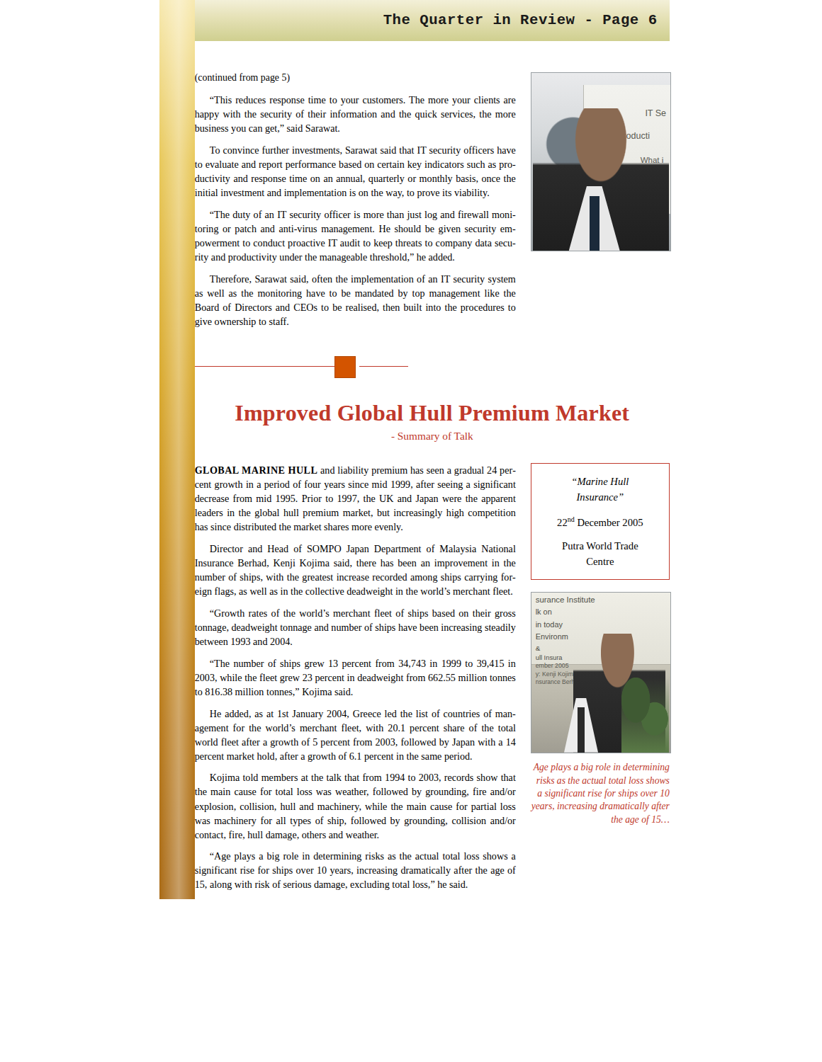The Quarter in Review - Page 6
(continued from page 5)
“This reduces response time to your customers. The more your clients are happy with the security of their information and the quick services, the more business you can get,” said Sarawat.
To convince further investments, Sarawat said that IT security officers have to evaluate and report performance based on certain key indicators such as productivity and response time on an annual, quarterly or monthly basis, once the initial investment and implementation is on the way, to prove its viability.
“The duty of an IT security officer is more than just log and firewall monitoring or patch and anti-virus management. He should be given security empowerment to conduct proactive IT audit to keep threats to company data security and productivity under the manageable threshold,” he added.
Therefore, Sarawat said, often the implementation of an IT security system as well as the monitoring have to be mandated by top management like the Board of Directors and CEOs to be realised, then built into the procedures to give ownership to staff.
IT Se
roducti
What i
rity?
that gu
Netwo
Improved Global Hull Premium Market
- Summary of Talk
GLOBAL MARINE HULL and liability premium has seen a gradual 24 percent growth in a period of four years since mid 1999, after seeing a significant decrease from mid 1995. Prior to 1997, the UK and Japan were the apparent leaders in the global hull premium market, but increasingly high competition has since distributed the market shares more evenly.
Director and Head of SOMPO Japan Department of Malaysia National Insurance Berhad, Kenji Kojima said, there has been an improvement in the number of ships, with the greatest increase recorded among ships carrying foreign flags, as well as in the collective deadweight in the world’s merchant fleet.
“Growth rates of the world’s merchant fleet of ships based on their gross tonnage, deadweight tonnage and number of ships have been increasing steadily between 1993 and 2004.
“The number of ships grew 13 percent from 34,743 in 1999 to 39,415 in 2003, while the fleet grew 23 percent in deadweight from 662.55 million tonnes to 816.38 million tonnes,” Kojima said.
He added, as at 1st January 2004, Greece led the list of countries of management for the world’s merchant fleet, with 20.1 percent share of the total world fleet after a growth of 5 percent from 2003, followed by Japan with a 14 percent market hold, after a growth of 6.1 percent in the same period.
Kojima told members at the talk that from 1994 to 2003, records show that the main cause for total loss was weather, followed by grounding, fire and/or explosion, collision, hull and machinery, while the main cause for partial loss was machinery for all types of ship, followed by grounding, collision and/or contact, fire, hull damage, others and weather.
“Age plays a big role in determining risks as the actual total loss shows a significant rise for ships over 10 years, increasing dramatically after the age of 15, along with risk of serious damage, excluding total loss,” he said.
“Marine Hull
Insurance”
22nd December 2005
Putra World Trade
Centre
surance Institute
lk on
in today
Environm
&
ull Insura
ember 2005
y: Kenji Kojima
nsurance Berhad
Age plays a big role in determining risks as the actual total loss shows a significant rise for ships over 10 years, increasing dramatically after the age of 15…